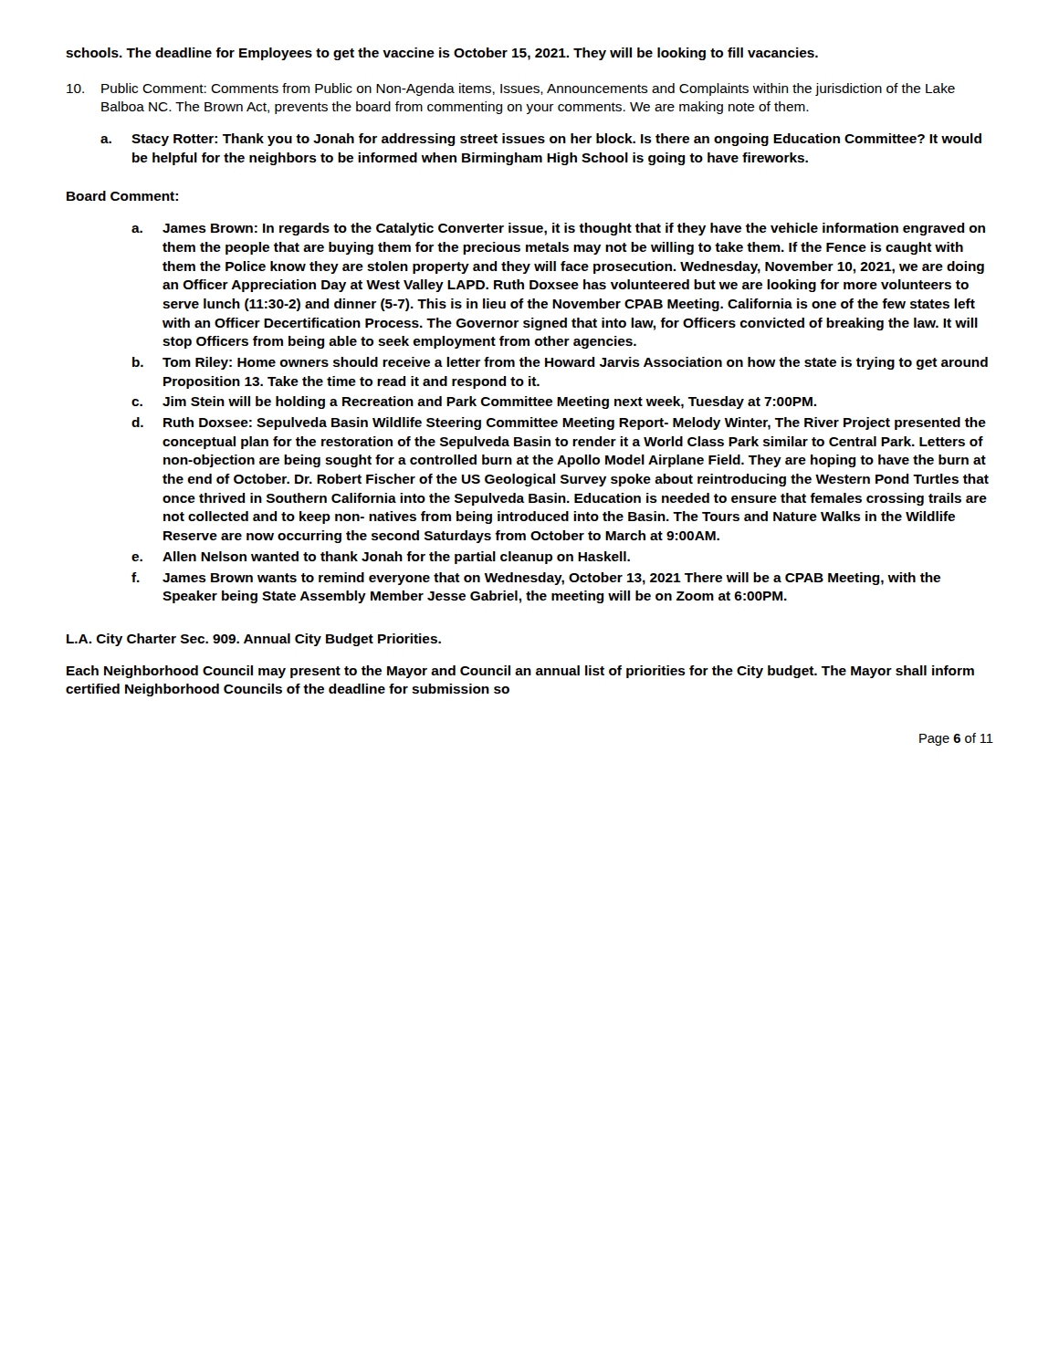schools. The deadline for Employees to get the vaccine is October 15, 2021. They will be looking to fill vacancies.
10. Public Comment: Comments from Public on Non-Agenda items, Issues, Announcements and Complaints within the jurisdiction of the Lake Balboa NC. The Brown Act, prevents the board from commenting on your comments. We are making note of them.
a. Stacy Rotter: Thank you to Jonah for addressing street issues on her block. Is there an ongoing Education Committee? It would be helpful for the neighbors to be informed when Birmingham High School is going to have fireworks.
Board Comment:
a. James Brown: In regards to the Catalytic Converter issue, it is thought that if they have the vehicle information engraved on them the people that are buying them for the precious metals may not be willing to take them. If the Fence is caught with them the Police know they are stolen property and they will face prosecution. Wednesday, November 10, 2021, we are doing an Officer Appreciation Day at West Valley LAPD. Ruth Doxsee has volunteered but we are looking for more volunteers to serve lunch (11:30-2) and dinner (5-7). This is in lieu of the November CPAB Meeting. California is one of the few states left with an Officer Decertification Process. The Governor signed that into law, for Officers convicted of breaking the law. It will stop Officers from being able to seek employment from other agencies.
b. Tom Riley: Home owners should receive a letter from the Howard Jarvis Association on how the state is trying to get around Proposition 13. Take the time to read it and respond to it.
c. Jim Stein will be holding a Recreation and Park Committee Meeting next week, Tuesday at 7:00PM.
d. Ruth Doxsee: Sepulveda Basin Wildlife Steering Committee Meeting Report- Melody Winter, The River Project presented the conceptual plan for the restoration of the Sepulveda Basin to render it a World Class Park similar to Central Park. Letters of non-objection are being sought for a controlled burn at the Apollo Model Airplane Field. They are hoping to have the burn at the end of October. Dr. Robert Fischer of the US Geological Survey spoke about reintroducing the Western Pond Turtles that once thrived in Southern California into the Sepulveda Basin. Education is needed to ensure that females crossing trails are not collected and to keep non- natives from being introduced into the Basin. The Tours and Nature Walks in the Wildlife Reserve are now occurring the second Saturdays from October to March at 9:00AM.
e. Allen Nelson wanted to thank Jonah for the partial cleanup on Haskell.
f. James Brown wants to remind everyone that on Wednesday, October 13, 2021 There will be a CPAB Meeting, with the Speaker being State Assembly Member Jesse Gabriel, the meeting will be on Zoom at 6:00PM.
L.A. City Charter Sec. 909. Annual City Budget Priorities.
Each Neighborhood Council may present to the Mayor and Council an annual list of priorities for the City budget. The Mayor shall inform certified Neighborhood Councils of the deadline for submission so
Page 6 of 11